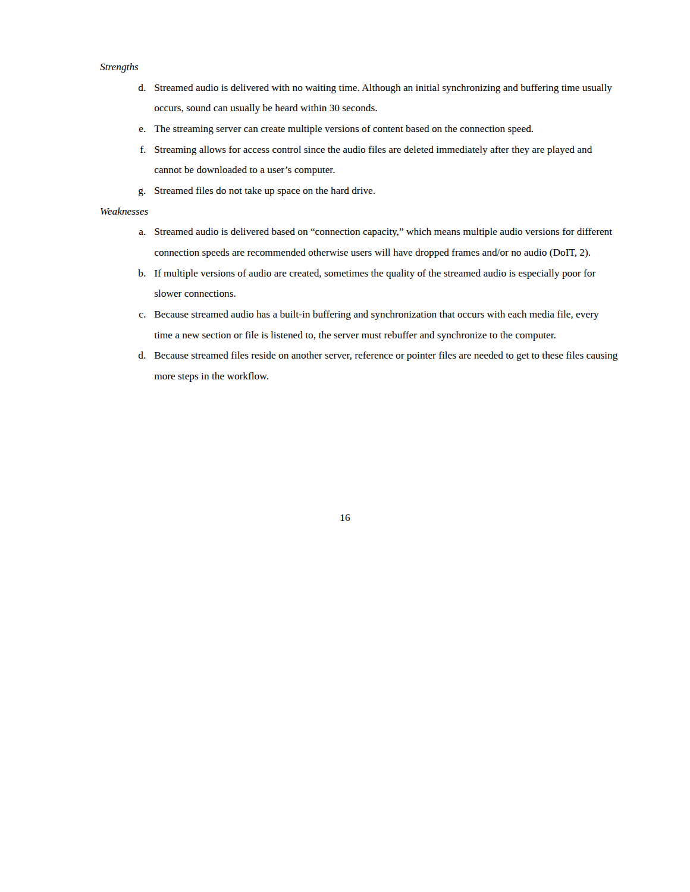Strengths
Streamed audio is delivered with no waiting time. Although an initial synchronizing and buffering time usually occurs, sound can usually be heard within 30 seconds.
The streaming server can create multiple versions of content based on the connection speed.
Streaming allows for access control since the audio files are deleted immediately after they are played and cannot be downloaded to a user’s computer.
Streamed files do not take up space on the hard drive.
Weaknesses
Streamed audio is delivered based on “connection capacity,” which means multiple audio versions for different connection speeds are recommended otherwise users will have dropped frames and/or no audio (DoIT, 2).
If multiple versions of audio are created, sometimes the quality of the streamed audio is especially poor for slower connections.
Because streamed audio has a built-in buffering and synchronization that occurs with each media file, every time a new section or file is listened to, the server must rebuffer and synchronize to the computer.
Because streamed files reside on another server, reference or pointer files are needed to get to these files causing more steps in the workflow.
16